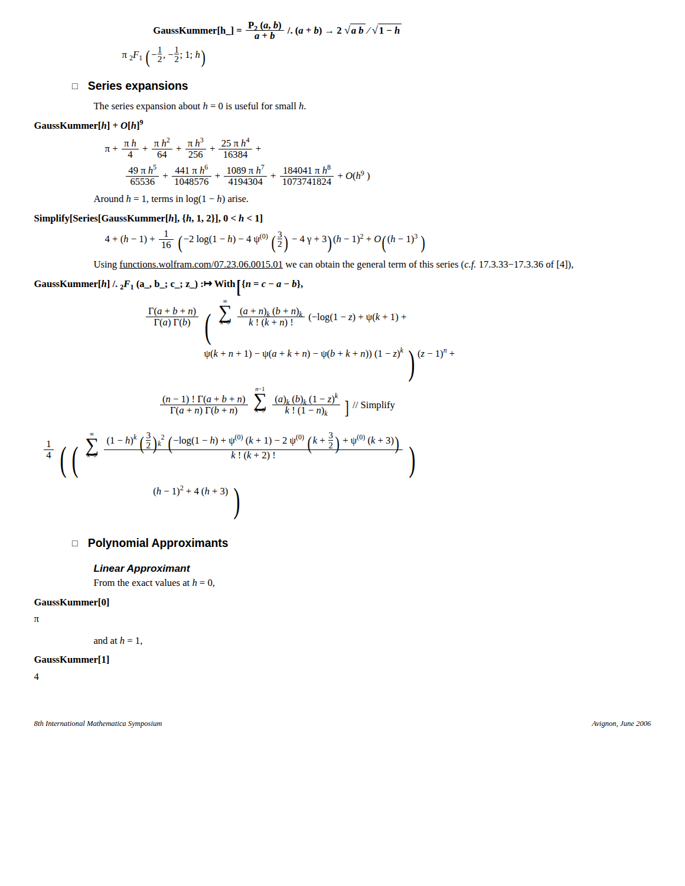GaussKummer[h_] = P2 (a, b) a + b /. (a + b) → 2 a b ∕ 1 − h
π 2F1 (−12, −12; 1; h)
Series expansions
The series expansion about h = 0 is useful for small h.
GaussKummer[h] + O[h]9
π + π h 4 + π h264 + π h3256 + 25 π h416384 +
49 π h565536 + 441 π h61048576 + 1089 π h74194304 + 184041 π h81073741824 + O(h9 )
Around h = 1, terms in log(1 − h) arise.
Simplify[Series[GaussKummer[h], {h, 1, 2}], 0 < h < 1]
4 + (h − 1) + 116 (−2 log(1 − h) − 4 ψ(0) (32) − 4 γ + 3)(h − 1)2 + O((h − 1)3 )
Using functions.wolfram.com/07.23.06.0015.01 we can obtain the general term of this series (c.f. 17.3.33−17.3.36 of [4]),
GaussKummer[h] /. 2F1 (a_, b_; c_; z_) :↦ With[{n = c − a − b},
Γ(a + b + n) Γ(a) Γ(b) ( ∞∑k=0 (a + n)k (b + n)k k ! (k + n) ! (−log(1 − z) + ψ(k + 1) +
ψ(k + n + 1) − ψ(a + k + n) − ψ(b + k + n)) (1 − z)k )(z − 1)n +
(n − 1) ! Γ(a + b + n) Γ(a + n) Γ(b + n) n−1∑k=0 (a)k (b)k (1 − z)k k ! (1 − n)k ] // Simplify
14 (( ∞∑k=0 (1 − h)k (32)k2 (−log(1 − h) + ψ(0) (k + 1) − 2 ψ(0) (k + 32) + ψ(0) (k + 3)) k ! (k + 2) ! )
(h − 1)2 + 4 (h + 3) )
Polynomial Approximants
Linear Approximant
From the exact values at h = 0,
GaussKummer[0]
π
and at h = 1,
GaussKummer[1]
4
8th International Mathematica Symposium Avignon, June 2006